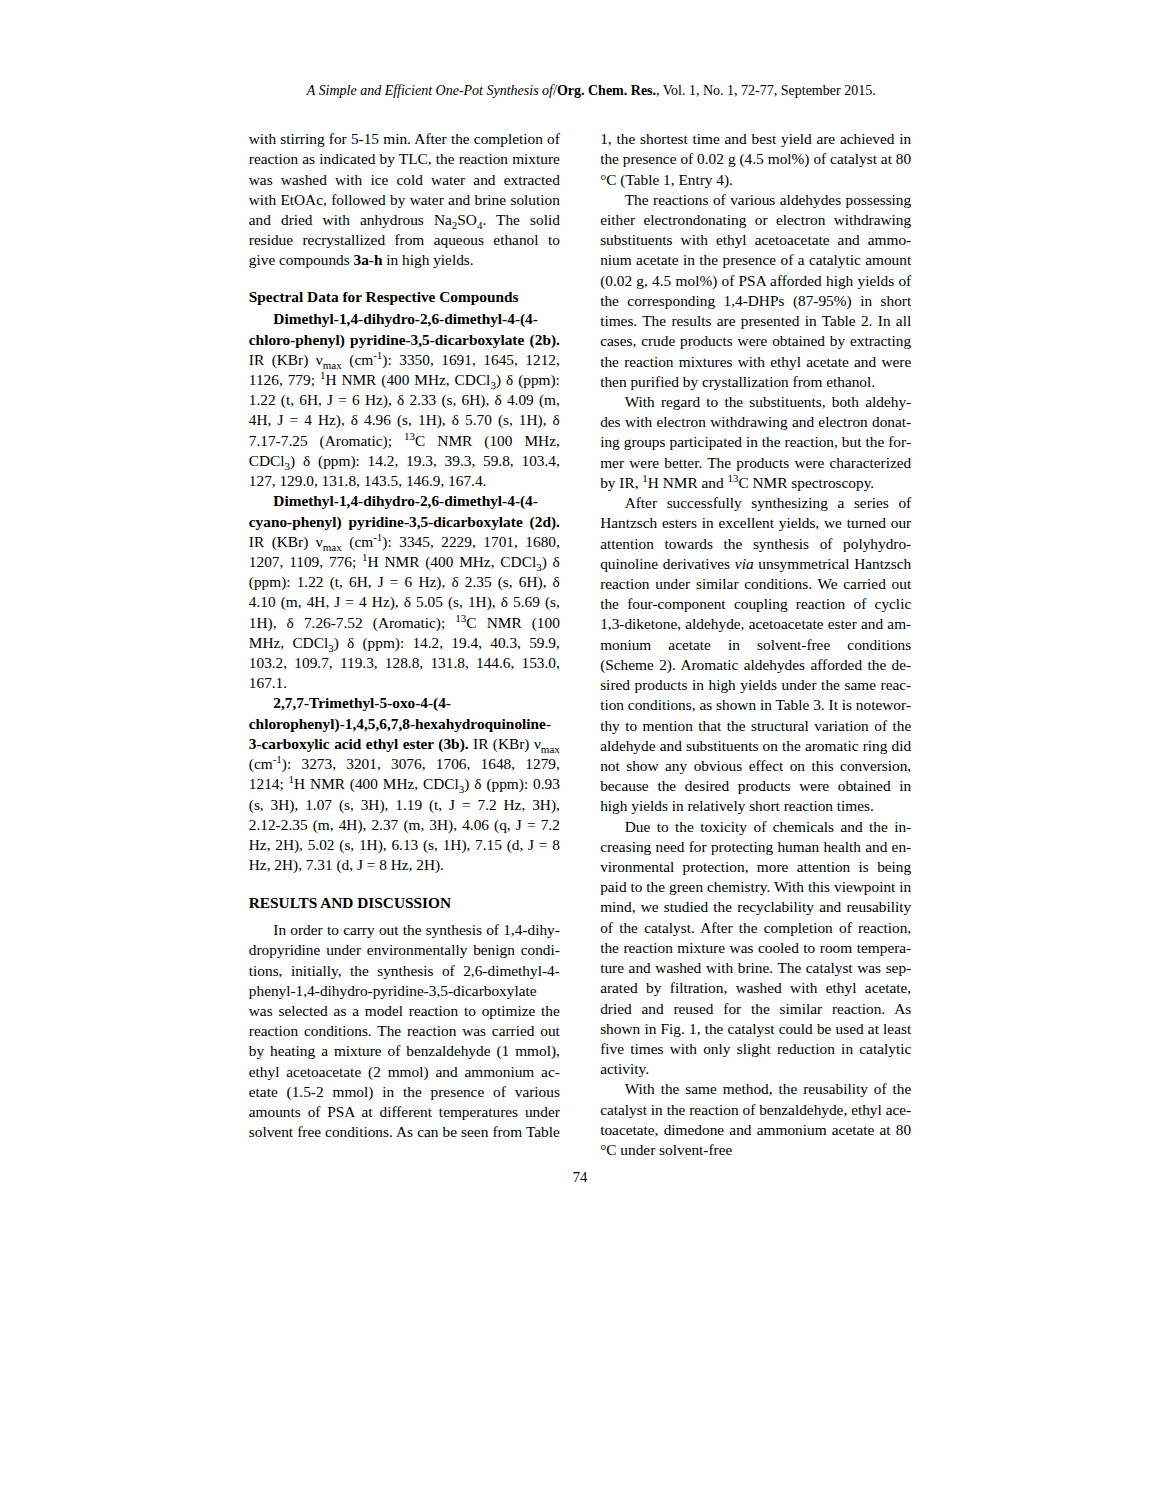A Simple and Efficient One-Pot Synthesis of/Org. Chem. Res., Vol. 1, No. 1, 72-77, September 2015.
with stirring for 5-15 min. After the completion of reaction as indicated by TLC, the reaction mixture was washed with ice cold water and extracted with EtOAc, followed by water and brine solution and dried with anhydrous Na2SO4. The solid residue recrystallized from aqueous ethanol to give compounds 3a-h in high yields.
Spectral Data for Respective Compounds
Dimethyl-1,4-dihydro-2,6-dimethyl-4-(4-chloro-phenyl) pyridine-3,5-dicarboxylate (2b). IR (KBr) νmax (cm-1): 3350, 1691, 1645, 1212, 1126, 779; 1H NMR (400 MHz, CDCl3) δ (ppm): 1.22 (t, 6H, J = 6 Hz), δ 2.33 (s, 6H), δ 4.09 (m, 4H, J = 4 Hz), δ 4.96 (s, 1H), δ 5.70 (s, 1H), δ 7.17-7.25 (Aromatic); 13C NMR (100 MHz, CDCl3) δ (ppm): 14.2, 19.3, 39.3, 59.8, 103.4, 127, 129.0, 131.8, 143.5, 146.9, 167.4.
Dimethyl-1,4-dihydro-2,6-dimethyl-4-(4-cyano-phenyl) pyridine-3,5-dicarboxylate (2d). IR (KBr) νmax (cm-1): 3345, 2229, 1701, 1680, 1207, 1109, 776; 1H NMR (400 MHz, CDCl3) δ (ppm): 1.22 (t, 6H, J = 6 Hz), δ 2.35 (s, 6H), δ 4.10 (m, 4H, J = 4 Hz), δ 5.05 (s, 1H), δ 5.69 (s, 1H), δ 7.26-7.52 (Aromatic); 13C NMR (100 MHz, CDCl3) δ (ppm): 14.2, 19.4, 40.3, 59.9, 103.2, 109.7, 119.3, 128.8, 131.8, 144.6, 153.0, 167.1.
2,7,7-Trimethyl-5-oxo-4-(4-chlorophenyl)-1,4,5,6,7,8-hexahydroquinoline-3-carboxylic acid ethyl ester (3b). IR (KBr) νmax (cm-1): 3273, 3201, 3076, 1706, 1648, 1279, 1214; 1H NMR (400 MHz, CDCl3) δ (ppm): 0.93 (s, 3H), 1.07 (s, 3H), 1.19 (t, J = 7.2 Hz, 3H), 2.12-2.35 (m, 4H), 2.37 (m, 3H), 4.06 (q, J = 7.2 Hz, 2H), 5.02 (s, 1H), 6.13 (s, 1H), 7.15 (d, J = 8 Hz, 2H), 7.31 (d, J = 8 Hz, 2H).
RESULTS AND DISCUSSION
In order to carry out the synthesis of 1,4-dihydropyridine under environmentally benign conditions, initially, the synthesis of 2,6-dimethyl-4-phenyl-1,4-dihydro-pyridine-3,5-dicarboxylate was selected as a model reaction to optimize the reaction conditions. The reaction was carried out by heating a mixture of benzaldehyde (1 mmol), ethyl acetoacetate (2 mmol) and ammonium acetate (1.5-2 mmol) in the presence of various amounts of PSA at different temperatures under solvent free conditions. As can be seen from Table 1, the shortest time and best yield are achieved in the presence of 0.02 g (4.5 mol%) of catalyst at 80 °C (Table 1, Entry 4).
The reactions of various aldehydes possessing either electrondonating or electron withdrawing substituents with ethyl acetoacetate and ammonium acetate in the presence of a catalytic amount (0.02 g, 4.5 mol%) of PSA afforded high yields of the corresponding 1,4-DHPs (87-95%) in short times. The results are presented in Table 2. In all cases, crude products were obtained by extracting the reaction mixtures with ethyl acetate and were then purified by crystallization from ethanol.
With regard to the substituents, both aldehydes with electron withdrawing and electron donating groups participated in the reaction, but the former were better. The products were characterized by IR, 1H NMR and 13C NMR spectroscopy.
After successfully synthesizing a series of Hantzsch esters in excellent yields, we turned our attention towards the synthesis of polyhydroquinoline derivatives via unsymmetrical Hantzsch reaction under similar conditions. We carried out the four-component coupling reaction of cyclic 1,3-diketone, aldehyde, acetoacetate ester and ammonium acetate in solvent-free conditions (Scheme 2). Aromatic aldehydes afforded the desired products in high yields under the same reaction conditions, as shown in Table 3. It is noteworthy to mention that the structural variation of the aldehyde and substituents on the aromatic ring did not show any obvious effect on this conversion, because the desired products were obtained in high yields in relatively short reaction times.
Due to the toxicity of chemicals and the increasing need for protecting human health and environmental protection, more attention is being paid to the green chemistry. With this viewpoint in mind, we studied the recyclability and reusability of the catalyst. After the completion of reaction, the reaction mixture was cooled to room temperature and washed with brine. The catalyst was separated by filtration, washed with ethyl acetate, dried and reused for the similar reaction. As shown in Fig. 1, the catalyst could be used at least five times with only slight reduction in catalytic activity.
With the same method, the reusability of the catalyst in the reaction of benzaldehyde, ethyl acetoacetate, dimedone and ammonium acetate at 80 °C under solvent-free
74